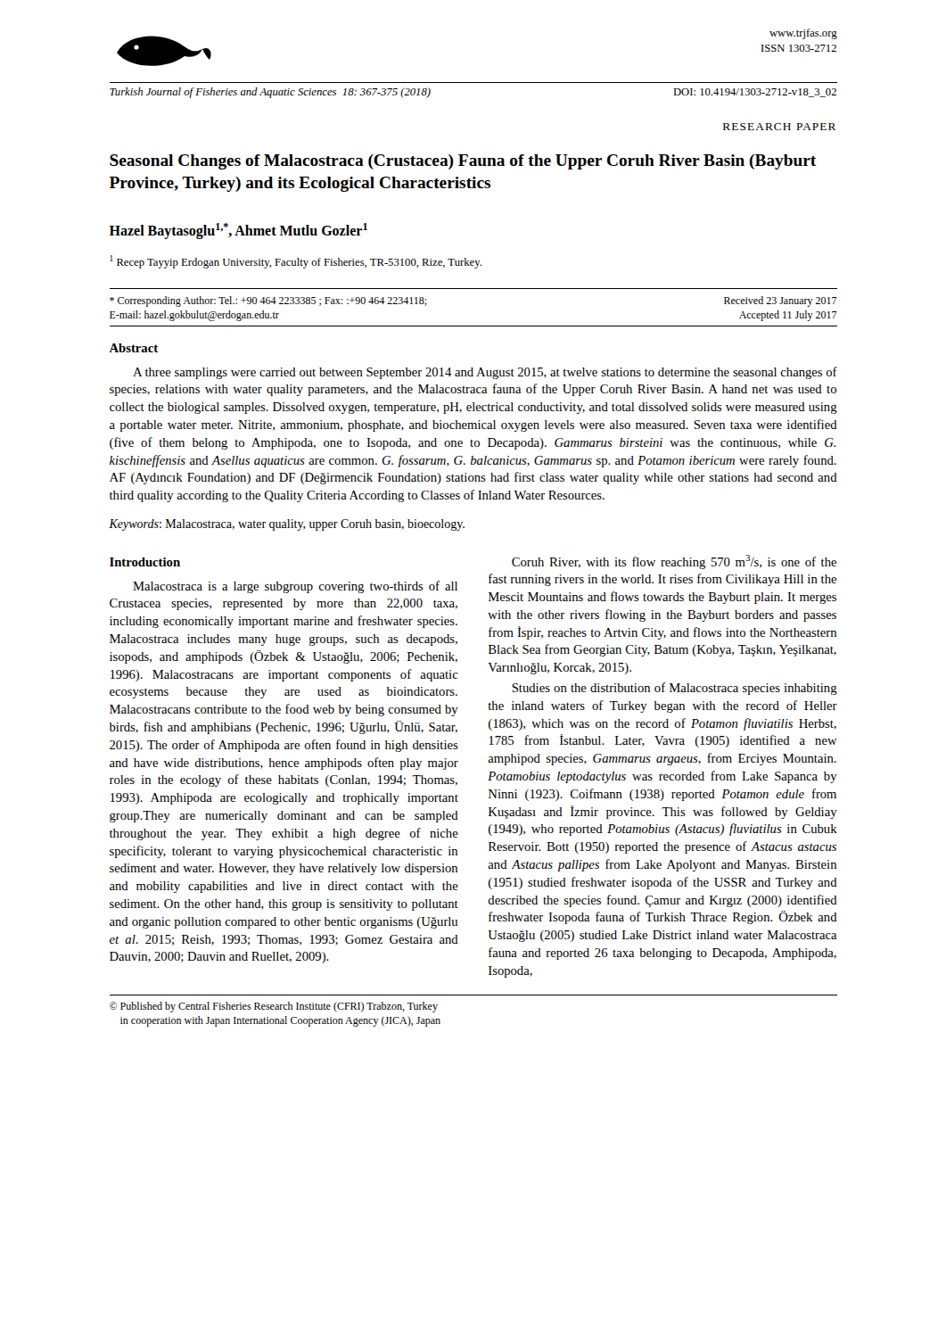www.trjfas.org
ISSN 1303-2712
Turkish Journal of Fisheries and Aquatic Sciences 18: 367-375 (2018) DOI: 10.4194/1303-2712-v18_3_02
RESEARCH PAPER
Seasonal Changes of Malacostraca (Crustacea) Fauna of the Upper Coruh River Basin (Bayburt Province, Turkey) and its Ecological Characteristics
Hazel Baytasoglu1,*, Ahmet Mutlu Gozler1
1 Recep Tayyip Erdogan University, Faculty of Fisheries, TR-53100, Rize, Turkey.
* Corresponding Author: Tel.: +90 464 2233385 ; Fax: :+90 464 2234118;
E-mail: hazel.gokbulut@erdogan.edu.tr
Received 23 January 2017
Accepted 11 July 2017
Abstract
A three samplings were carried out between September 2014 and August 2015, at twelve stations to determine the seasonal changes of species, relations with water quality parameters, and the Malacostraca fauna of the Upper Coruh River Basin. A hand net was used to collect the biological samples. Dissolved oxygen, temperature, pH, electrical conductivity, and total dissolved solids were measured using a portable water meter. Nitrite, ammonium, phosphate, and biochemical oxygen levels were also measured. Seven taxa were identified (five of them belong to Amphipoda, one to Isopoda, and one to Decapoda). Gammarus birsteini was the continuous, while G. kischineffensis and Asellus aquaticus are common. G. fossarum, G. balcanicus, Gammarus sp. and Potamon ibericum were rarely found. AF (Aydıncık Foundation) and DF (Değirmencik Foundation) stations had first class water quality while other stations had second and third quality according to the Quality Criteria According to Classes of Inland Water Resources.
Keywords: Malacostraca, water quality, upper Coruh basin, bioecology.
Introduction
Malacostraca is a large subgroup covering two-thirds of all Crustacea species, represented by more than 22,000 taxa, including economically important marine and freshwater species. Malacostraca includes many huge groups, such as decapods, isopods, and amphipods (Özbek & Ustaoğlu, 2006; Pechenik, 1996). Malacostracans are important components of aquatic ecosystems because they are used as bioindicators. Malacostracans contribute to the food web by being consumed by birds, fish and amphibians (Pechenic, 1996; Uğurlu, Ünlü, Satar, 2015). The order of Amphipoda are often found in high densities and have wide distributions, hence amphipods often play major roles in the ecology of these habitats (Conlan, 1994; Thomas, 1993). Amphipoda are ecologically and trophically important group.They are numerically dominant and can be sampled throughout the year. They exhibit a high degree of niche specificity, tolerant to varying physicochemical characteristic in sediment and water. However, they have relatively low dispersion and mobility capabilities and live in direct contact with the sediment. On the other hand, this group is sensitivity to pollutant and organic pollution compared to other bentic organisms (Uğurlu et al. 2015; Reish, 1993; Thomas, 1993; Gomez Gestaira and Dauvin, 2000; Dauvin and Ruellet, 2009).
Coruh River, with its flow reaching 570 m3/s, is one of the fast running rivers in the world. It rises from Civilikaya Hill in the Mescit Mountains and flows towards the Bayburt plain. It merges with the other rivers flowing in the Bayburt borders and passes from İspir, reaches to Artvin City, and flows into the Northeastern Black Sea from Georgian City, Batum (Kobya, Taşkın, Yeşilkanat, Varınlıoğlu, Korcak, 2015).
Studies on the distribution of Malacostraca species inhabiting the inland waters of Turkey began with the record of Heller (1863), which was on the record of Potamon fluviatilis Herbst, 1785 from İstanbul. Later, Vavra (1905) identified a new amphipod species, Gammarus argaeus, from Erciyes Mountain. Potamobius leptodactylus was recorded from Lake Sapanca by Ninni (1923). Coifmann (1938) reported Potamon edule from Kuşadası and İzmir province. This was followed by Geldiay (1949), who reported Potamobius (Astacus) fluviatilus in Cubuk Reservoir. Bott (1950) reported the presence of Astacus astacus and Astacus pallipes from Lake Apolyont and Manyas. Birstein (1951) studied freshwater isopoda of the USSR and Turkey and described the species found. Çamur and Kırgız (2000) identified freshwater Isopoda fauna of Turkish Thrace Region. Özbek and Ustaoğlu (2005) studied Lake District inland water Malacostraca fauna and reported 26 taxa belonging to Decapoda, Amphipoda, Isopoda,
© Published by Central Fisheries Research Institute (CFRI) Trabzon, Turkey
in cooperation with Japan International Cooperation Agency (JICA), Japan